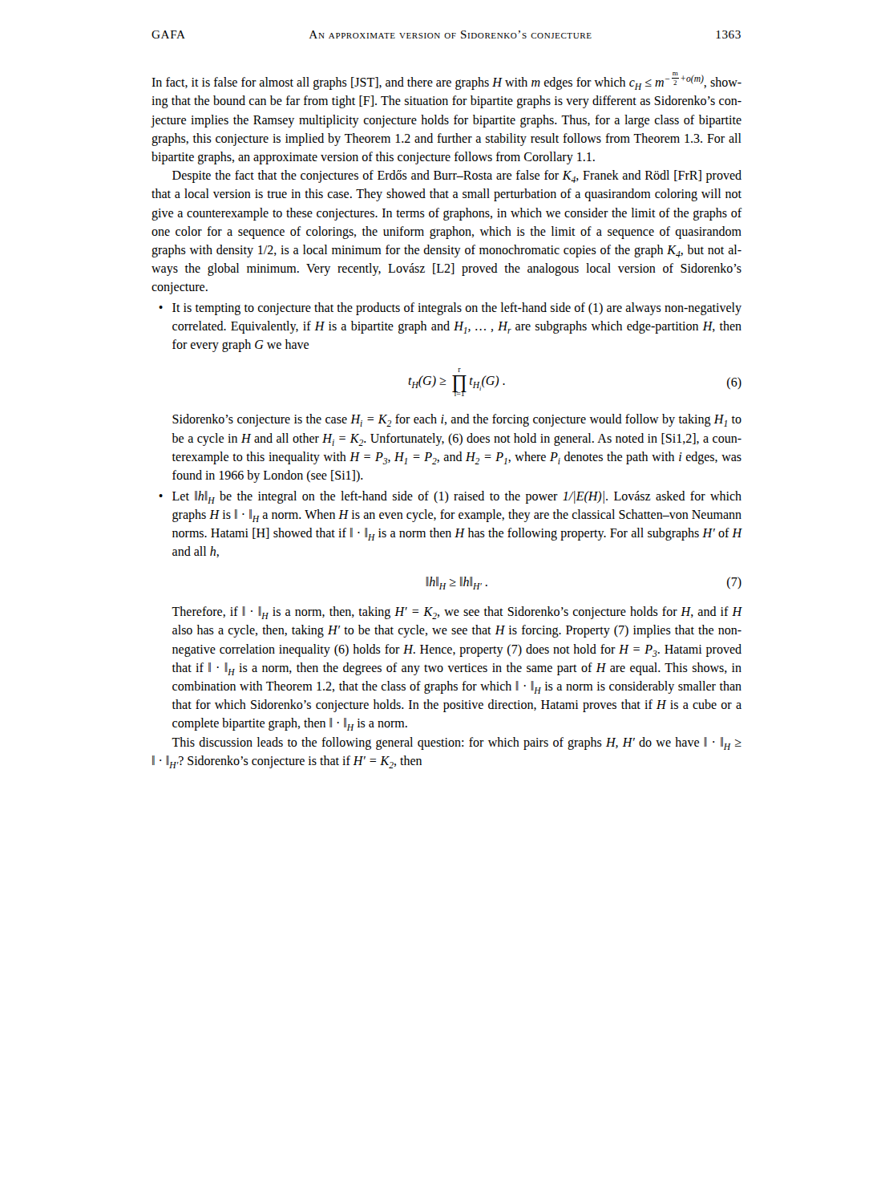GAFA An approximate version of Sidorenko’s conjecture 1363
In fact, it is false for almost all graphs [JST], and there are graphs H with m edges for which cH ≤ m−m 2+o(m), showing that the bound can be far from tight [F]. The situation for bipartite graphs is very different as Sidorenko’s conjecture implies the Ramsey multiplicity conjecture holds for bipartite graphs. Thus, for a large class of bipartite graphs, this conjecture is implied by Theorem 1.2 and further a stability result follows from Theorem 1.3. For all bipartite graphs, an approximate version of this conjecture follows from Corollary 1.1.
Despite the fact that the conjectures of Erdős and Burr–Rosta are false for K4, Franek and Rödl [FrR] proved that a local version is true in this case. They showed that a small perturbation of a quasirandom coloring will not give a counterexample to these conjectures. In terms of graphons, in which we consider the limit of the graphs of one color for a sequence of colorings, the uniform graphon, which is the limit of a sequence of quasirandom graphs with density 1/2, is a local minimum for the density of monochromatic copies of the graph K4, but not always the global minimum. Very recently, Lovász [L2] proved the analogous local version of Sidorenko’s conjecture.
It is tempting to conjecture that the products of integrals on the left-hand side of (1) are always non-negatively correlated. Equivalently, if H is a bipartite graph and H1, … , Hr are subgraphs which edge-partition H, then for every graph G we have
tH(G) ≥ r∏i=1 tHi(G) . (6)
Sidorenko’s conjecture is the case Hi = K2 for each i, and the forcing conjecture would follow by taking H1 to be a cycle in H and all other Hi = K2. Unfortunately, (6) does not hold in general. As noted in [Si1,2], a counterexample to this inequality with H = P3, H1 = P2, and H2 = P1, where Pi denotes the path with i edges, was found in 1966 by London (see [Si1]).
Let ‖h‖H be the integral on the left-hand side of (1) raised to the power 1/|E(H)|. Lovász asked for which graphs H is ‖ · ‖H a norm. When H is an even cycle, for example, they are the classical Schatten–von Neumann norms. Hatami [H] showed that if ‖ · ‖H is a norm then H has the following property. For all subgraphs H′ of H and all h,
‖h‖H ≥ ‖h‖H′ . (7)
Therefore, if ‖ · ‖H is a norm, then, taking H′ = K2, we see that Sidorenko’s conjecture holds for H, and if H also has a cycle, then, taking H′ to be that cycle, we see that H is forcing. Property (7) implies that the non-negative correlation inequality (6) holds for H. Hence, property (7) does not hold for H = P3. Hatami proved that if ‖ · ‖H is a norm, then the degrees of any two vertices in the same part of H are equal. This shows, in combination with Theorem 1.2, that the class of graphs for which ‖ · ‖H is a norm is considerably smaller than that for which Sidorenko’s conjecture holds. In the positive direction, Hatami proves that if H is a cube or a complete bipartite graph, then ‖ · ‖H is a norm.
This discussion leads to the following general question: for which pairs of graphs H, H′ do we have ‖ · ‖H ≥ ‖ · ‖H′? Sidorenko’s conjecture is that if H′ = K2, then